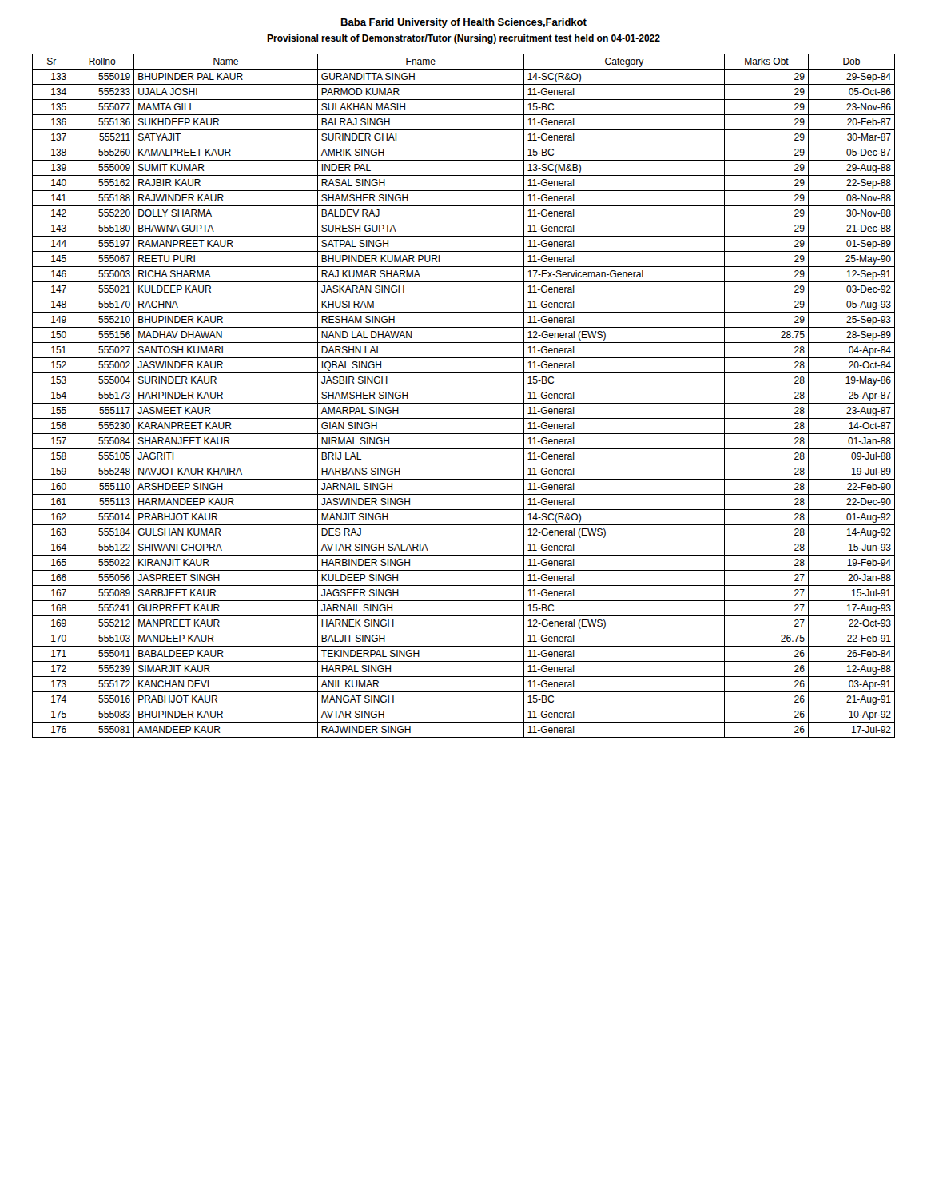Baba Farid University of Health Sciences,Faridkot
Provisional result of Demonstrator/Tutor (Nursing) recruitment test held on 04-01-2022
| Sr | Rollno | Name | Fname | Category | Marks Obt | Dob |
| --- | --- | --- | --- | --- | --- | --- |
| 133 | 555019 | BHUPINDER PAL KAUR | GURANDITTA SINGH | 14-SC(R&O) | 29 | 29-Sep-84 |
| 134 | 555233 | UJALA JOSHI | PARMOD KUMAR | 11-General | 29 | 05-Oct-86 |
| 135 | 555077 | MAMTA GILL | SULAKHAN MASIH | 15-BC | 29 | 23-Nov-86 |
| 136 | 555136 | SUKHDEEP KAUR | BALRAJ SINGH | 11-General | 29 | 20-Feb-87 |
| 137 | 555211 | SATYAJIT | SURINDER GHAI | 11-General | 29 | 30-Mar-87 |
| 138 | 555260 | KAMALPREET KAUR | AMRIK SINGH | 15-BC | 29 | 05-Dec-87 |
| 139 | 555009 | SUMIT KUMAR | INDER PAL | 13-SC(M&B) | 29 | 29-Aug-88 |
| 140 | 555162 | RAJBIR KAUR | RASAL SINGH | 11-General | 29 | 22-Sep-88 |
| 141 | 555188 | RAJWINDER KAUR | SHAMSHER SINGH | 11-General | 29 | 08-Nov-88 |
| 142 | 555220 | DOLLY SHARMA | BALDEV RAJ | 11-General | 29 | 30-Nov-88 |
| 143 | 555180 | BHAWNA GUPTA | SURESH GUPTA | 11-General | 29 | 21-Dec-88 |
| 144 | 555197 | RAMANPREET KAUR | SATPAL SINGH | 11-General | 29 | 01-Sep-89 |
| 145 | 555067 | REETU PURI | BHUPINDER KUMAR PURI | 11-General | 29 | 25-May-90 |
| 146 | 555003 | RICHA SHARMA | RAJ KUMAR SHARMA | 17-Ex-Serviceman-General | 29 | 12-Sep-91 |
| 147 | 555021 | KULDEEP KAUR | JASKARAN SINGH | 11-General | 29 | 03-Dec-92 |
| 148 | 555170 | RACHNA | KHUSI RAM | 11-General | 29 | 05-Aug-93 |
| 149 | 555210 | BHUPINDER KAUR | RESHAM SINGH | 11-General | 29 | 25-Sep-93 |
| 150 | 555156 | MADHAV DHAWAN | NAND LAL DHAWAN | 12-General (EWS) | 28.75 | 28-Sep-89 |
| 151 | 555027 | SANTOSH KUMARI | DARSHN LAL | 11-General | 28 | 04-Apr-84 |
| 152 | 555002 | JASWINDER KAUR | IQBAL SINGH | 11-General | 28 | 20-Oct-84 |
| 153 | 555004 | SURINDER KAUR | JASBIR SINGH | 15-BC | 28 | 19-May-86 |
| 154 | 555173 | HARPINDER KAUR | SHAMSHER SINGH | 11-General | 28 | 25-Apr-87 |
| 155 | 555117 | JASMEET KAUR | AMARPAL SINGH | 11-General | 28 | 23-Aug-87 |
| 156 | 555230 | KARANPREET KAUR | GIAN SINGH | 11-General | 28 | 14-Oct-87 |
| 157 | 555084 | SHARANJEET KAUR | NIRMAL SINGH | 11-General | 28 | 01-Jan-88 |
| 158 | 555105 | JAGRITI | BRIJ LAL | 11-General | 28 | 09-Jul-88 |
| 159 | 555248 | NAVJOT KAUR KHAIRA | HARBANS SINGH | 11-General | 28 | 19-Jul-89 |
| 160 | 555110 | ARSHDEEP SINGH | JARNAIL SINGH | 11-General | 28 | 22-Feb-90 |
| 161 | 555113 | HARMANDEEP KAUR | JASWINDER SINGH | 11-General | 28 | 22-Dec-90 |
| 162 | 555014 | PRABHJOT KAUR | MANJIT SINGH | 14-SC(R&O) | 28 | 01-Aug-92 |
| 163 | 555184 | GULSHAN KUMAR | DES RAJ | 12-General (EWS) | 28 | 14-Aug-92 |
| 164 | 555122 | SHIWANI CHOPRA | AVTAR SINGH SALARIA | 11-General | 28 | 15-Jun-93 |
| 165 | 555022 | KIRANJIT KAUR | HARBINDER SINGH | 11-General | 28 | 19-Feb-94 |
| 166 | 555056 | JASPREET SINGH | KULDEEP SINGH | 11-General | 27 | 20-Jan-88 |
| 167 | 555089 | SARBJEET KAUR | JAGSEER SINGH | 11-General | 27 | 15-Jul-91 |
| 168 | 555241 | GURPREET KAUR | JARNAIL SINGH | 15-BC | 27 | 17-Aug-93 |
| 169 | 555212 | MANPREET KAUR | HARNEK SINGH | 12-General (EWS) | 27 | 22-Oct-93 |
| 170 | 555103 | MANDEEP KAUR | BALJIT SINGH | 11-General | 26.75 | 22-Feb-91 |
| 171 | 555041 | BABALDEEP KAUR | TEKINDERPAL SINGH | 11-General | 26 | 26-Feb-84 |
| 172 | 555239 | SIMARJIT KAUR | HARPAL SINGH | 11-General | 26 | 12-Aug-88 |
| 173 | 555172 | KANCHAN DEVI | ANIL KUMAR | 11-General | 26 | 03-Apr-91 |
| 174 | 555016 | PRABHJOT KAUR | MANGAT SINGH | 15-BC | 26 | 21-Aug-91 |
| 175 | 555083 | BHUPINDER KAUR | AVTAR SINGH | 11-General | 26 | 10-Apr-92 |
| 176 | 555081 | AMANDEEP KAUR | RAJWINDER SINGH | 11-General | 26 | 17-Jul-92 |